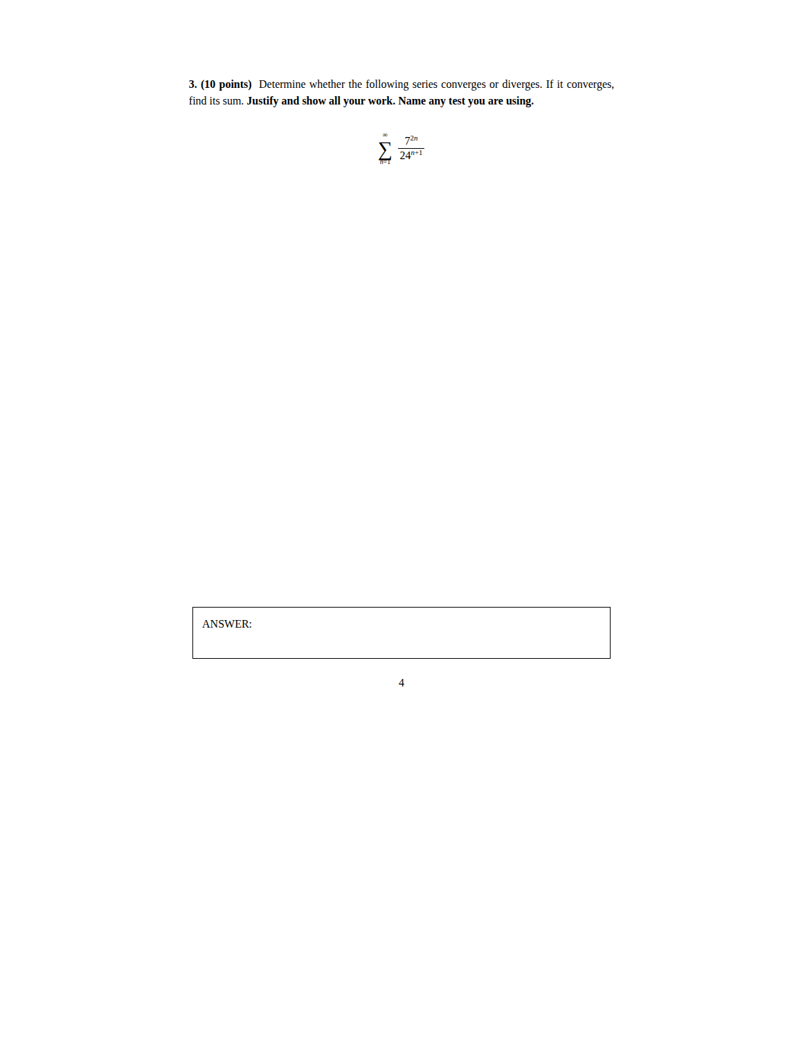3. (10 points) Determine whether the following series converges or diverges. If it converges, find its sum. Justify and show all your work. Name any test you are using.
∞ ∑ n=1 72n 24n+1
ANSWER:
4